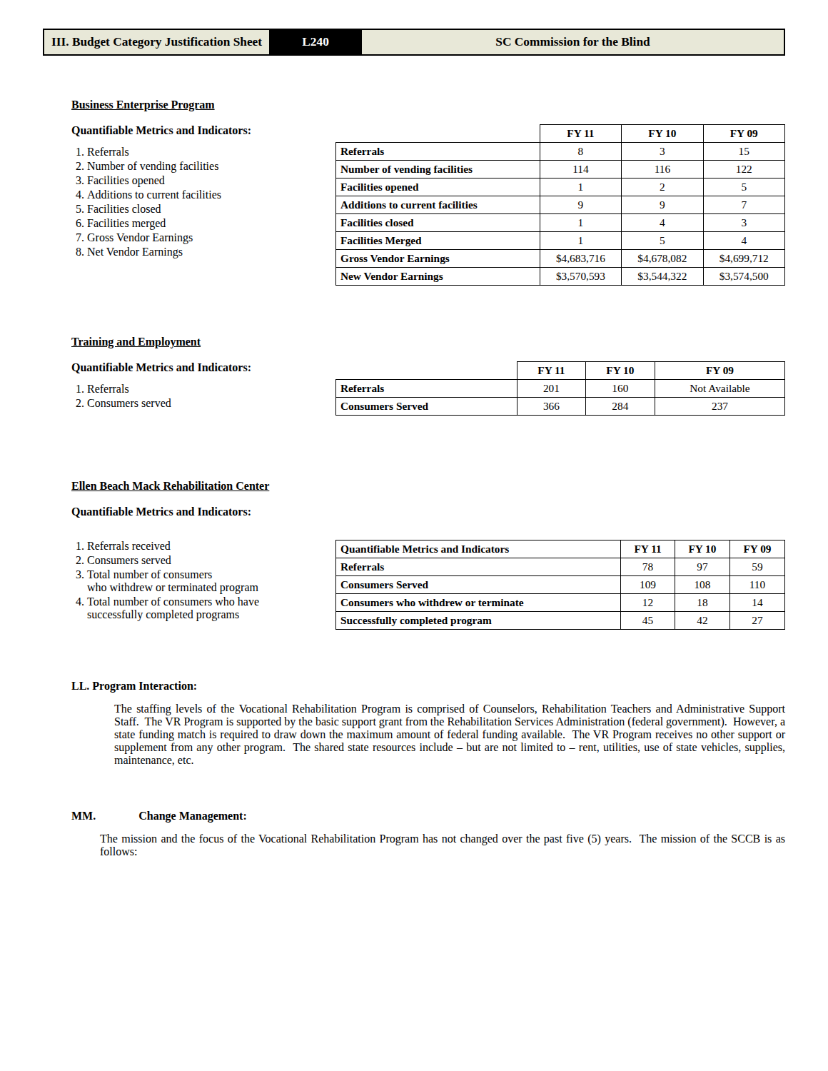III. Budget Category Justification Sheet
L240
SC Commission for the Blind
Business Enterprise Program
Quantifiable Metrics and Indicators:
Referrals
Number of vending facilities
Facilities opened
Additions to current facilities
Facilities closed
Facilities merged
Gross Vendor Earnings
Net Vendor Earnings
| | FY 11 | FY 10 | FY 09 |
| --- | --- | --- | --- |
| Referrals | 8 | 3 | 15 |
| Number of vending facilities | 114 | 116 | 122 |
| Facilities opened | 1 | 2 | 5 |
| Additions to current facilities | 9 | 9 | 7 |
| Facilities closed | 1 | 4 | 3 |
| Facilities Merged | 1 | 5 | 4 |
| Gross Vendor Earnings | $4,683,716 | $4,678,082 | $4,699,712 |
| New Vendor Earnings | $3,570,593 | $3,544,322 | $3,574,500 |
Training and Employment
Quantifiable Metrics and Indicators:
Referrals
Consumers served
| | FY 11 | FY 10 | FY 09 |
| --- | --- | --- | --- |
| Referrals | 201 | 160 | Not Available |
| Consumers Served | 366 | 284 | 237 |
Ellen Beach Mack Rehabilitation Center
Quantifiable Metrics and Indicators:
Referrals received
Consumers served
Total number of consumers
who withdrew or terminated program
Total number of consumers who have
successfully completed programs
| Quantifiable Metrics and Indicators | FY 11 | FY 10 | FY 09 |
| --- | --- | --- | --- |
| Referrals | 78 | 97 | 59 |
| Consumers Served | 109 | 108 | 110 |
| Consumers who withdrew or terminate | 12 | 18 | 14 |
| Successfully completed program | 45 | 42 | 27 |
LL. Program Interaction:
The staffing levels of the Vocational Rehabilitation Program is comprised of Counselors, Rehabilitation Teachers and Administrative Support Staff. The VR Program is supported by the basic support grant from the Rehabilitation Services Administration (federal government). However, a state funding match is required to draw down the maximum amount of federal funding available. The VR Program receives no other support or supplement from any other program. The shared state resources include – but are not limited to – rent, utilities, use of state vehicles, supplies, maintenance, etc.
MM. Change Management:
The mission and the focus of the Vocational Rehabilitation Program has not changed over the past five (5) years. The mission of the SCCB is as follows: